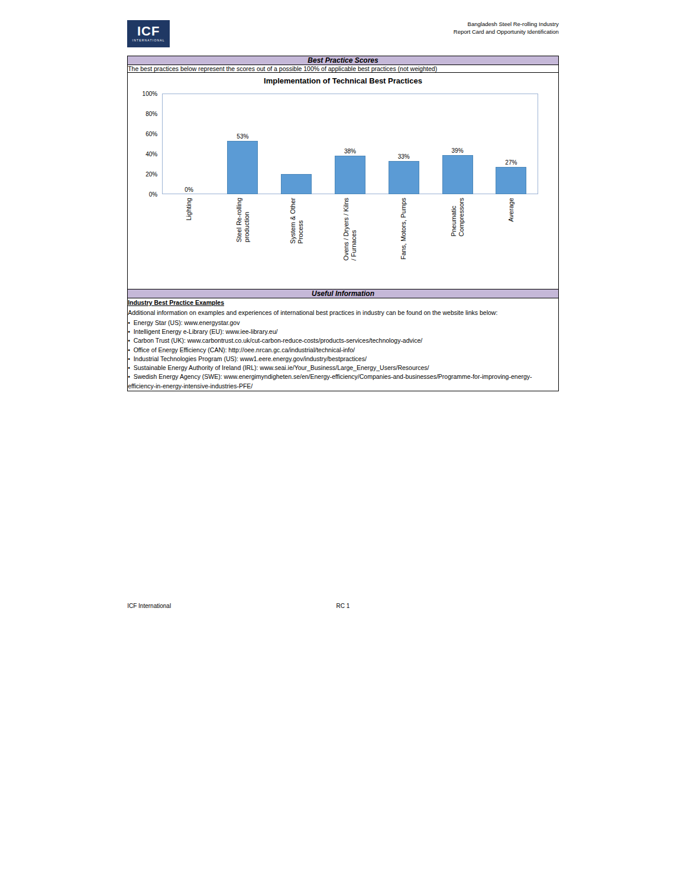ICF
INTERNATIONAL
Bangladesh Steel Re-rolling Industry
Report Card and Opportunity Identification
| Best Practice Scores |
| The best practices below represent the scores out of a possible 100% of applicable best practices (not weighted) |
| Implementation of Technical Best Practices 100% 80% 60% 40% 20% 0% 0% 53% 38% 33% 39% 27% Lighting Steel Re-rolling production System & Other Process Ovens / Dryers / Kilns / Furnaces Fans, Motors, Pumps Pneumatic Compressors Average |
| Useful Information |
| Industry Best Practice Examples Additional information on examples and experiences of international best practices in industry can be found on the website links below: • Energy Star (US): www.energystar.gov • Intelligent Energy e-Library (EU): www.iee-library.eu/ • Carbon Trust (UK): www.carbontrust.co.uk/cut-carbon-reduce-costs/products-services/technology-advice/ • Office of Energy Efficiency (CAN): http://oee.nrcan.gc.ca/industrial/technical-info/ • Industrial Technologies Program (US): www1.eere.energy.gov/industry/bestpractices/ • Sustainable Energy Authority of Ireland (IRL): www.seai.ie/Your_Business/Large_Energy_Users/Resources/ • Swedish Energy Agency (SWE): www.energimyndigheten.se/en/Energy-efficiency/Companies-and-businesses/Programme-for-improving-energy-efficiency-in-energy-intensive-industries-PFE/ |
ICF International
RC 1